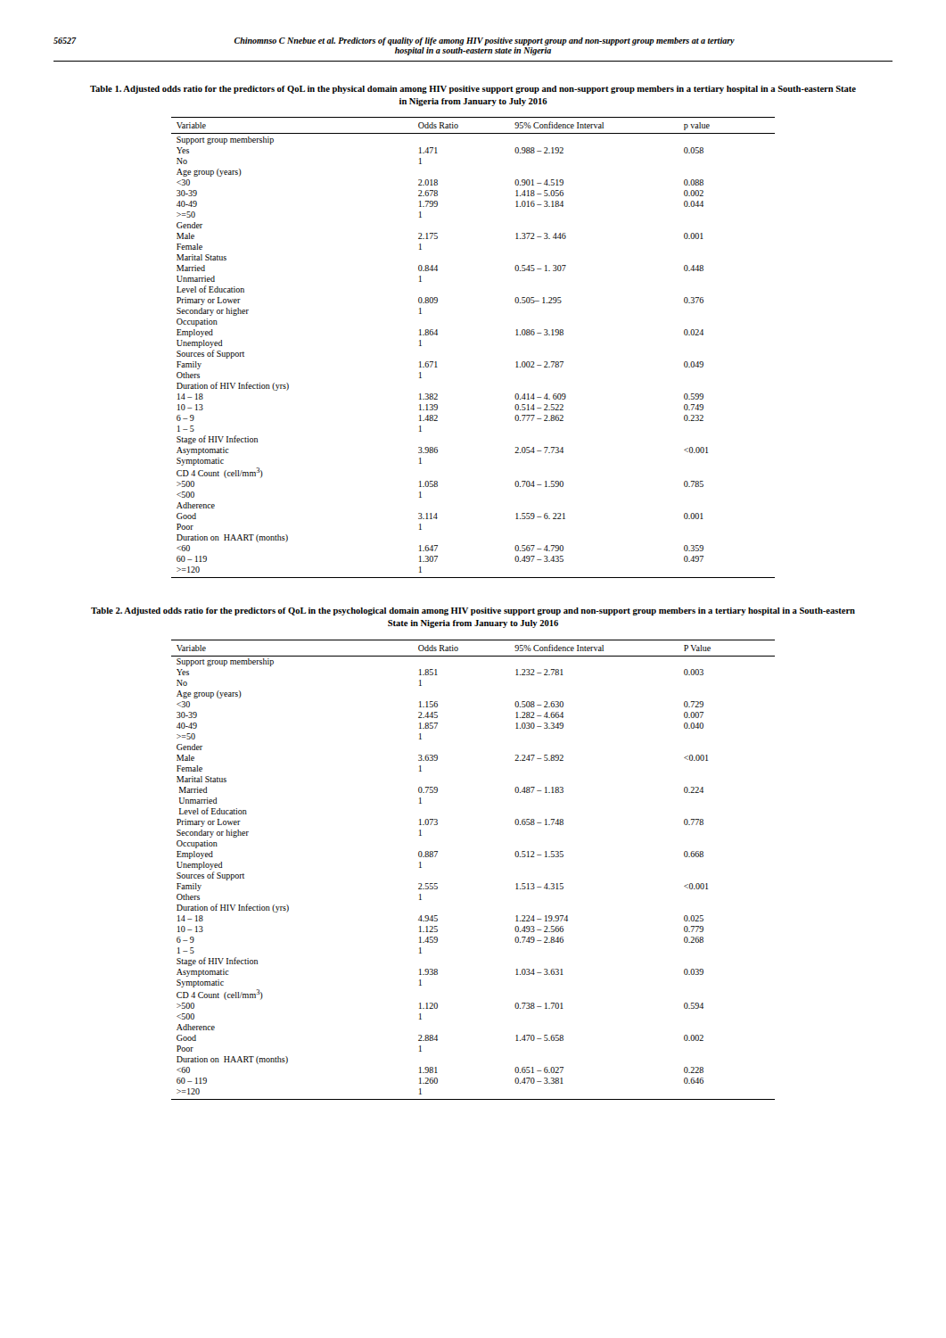56527 Chinomnso C Nnebue et al. Predictors of quality of life among HIV positive support group and non-support group members at a tertiary
hospital in a south-eastern state in Nigeria
Table 1. Adjusted odds ratio for the predictors of QoL in the physical domain among HIV positive support group and non-support group members in a tertiary hospital in a South-eastern State in Nigeria from January to July 2016
| Variable | Odds Ratio | 95% Confidence Interval | p value |
| --- | --- | --- | --- |
| Support group membership | | | |
| Yes | 1.471 | 0.988 – 2.192 | 0.058 |
| No | 1 | | |
| Age group (years) | | | |
| <30 | 2.018 | 0.901 – 4.519 | 0.088 |
| 30-39 | 2.678 | 1.418 – 5.056 | 0.002 |
| 40-49 | 1.799 | 1.016 – 3.184 | 0.044 |
| >=50 | 1 | | |
| Gender | | | |
| Male | 2.175 | 1.372 – 3. 446 | 0.001 |
| Female | 1 | | |
| Marital Status | | | |
| Married | 0.844 | 0.545 – 1. 307 | 0.448 |
| Unmarried | 1 | | |
| Level of Education | | | |
| Primary or Lower | 0.809 | 0.505– 1.295 | 0.376 |
| Secondary or higher | 1 | | |
| Occupation | | | |
| Employed | 1.864 | 1.086 – 3.198 | 0.024 |
| Unemployed | 1 | | |
| Sources of Support | | | |
| Family | 1.671 | 1.002 – 2.787 | 0.049 |
| Others | 1 | | |
| Duration of HIV Infection (yrs) | | | |
| 14 – 18 | 1.382 | 0.414 – 4. 609 | 0.599 |
| 10 – 13 | 1.139 | 0.514 – 2.522 | 0.749 |
| 6 – 9 | 1.482 | 0.777 – 2.862 | 0.232 |
| 1 – 5 | 1 | | |
| Stage of HIV Infection | | | |
| Asymptomatic | 3.986 | 2.054 – 7.734 | <0.001 |
| Symptomatic | 1 | | |
| CD 4 Count (cell/mm 3 ) | | | |
| >500 | 1.058 | 0.704 – 1.590 | 0.785 |
| <500 | 1 | | |
| Adherence | | | |
| Good | 3.114 | 1.559 – 6. 221 | 0.001 |
| Poor | 1 | | |
| Duration on HAART (months) | | | |
| <60 | 1.647 | 0.567 – 4.790 | 0.359 |
| 60 – 119 | 1.307 | 0.497 – 3.435 | 0.497 |
| >=120 | 1 | | |
Table 2. Adjusted odds ratio for the predictors of QoL in the psychological domain among HIV positive support group and non-support group members in a tertiary hospital in a South-eastern State in Nigeria from January to July 2016
| Variable | Odds Ratio | 95% Confidence Interval | P Value |
| --- | --- | --- | --- |
| Support group membership | | | |
| Yes | 1.851 | 1.232 – 2.781 | 0.003 |
| No | 1 | | |
| Age group (years) | | | |
| <30 | 1.156 | 0.508 – 2.630 | 0.729 |
| 30-39 | 2.445 | 1.282 – 4.664 | 0.007 |
| 40-49 | 1.857 | 1.030 – 3.349 | 0.040 |
| >=50 | 1 | | |
| Gender | | | |
| Male | 3.639 | 2.247 – 5.892 | <0.001 |
| Female | 1 | | |
| Marital Status | | | |
| Married | 0.759 | 0.487 – 1.183 | 0.224 |
| Unmarried | 1 | | |
| Level of Education | | | |
| Primary or Lower | 1.073 | 0.658 – 1.748 | 0.778 |
| Secondary or higher | 1 | | |
| Occupation | | | |
| Employed | 0.887 | 0.512 – 1.535 | 0.668 |
| Unemployed | 1 | | |
| Sources of Support | | | |
| Family | 2.555 | 1.513 – 4.315 | <0.001 |
| Others | 1 | | |
| Duration of HIV Infection (yrs) | | | |
| 14 – 18 | 4.945 | 1.224 – 19.974 | 0.025 |
| 10 – 13 | 1.125 | 0.493 – 2.566 | 0.779 |
| 6 – 9 | 1.459 | 0.749 – 2.846 | 0.268 |
| 1 – 5 | 1 | | |
| Stage of HIV Infection | | | |
| Asymptomatic | 1.938 | 1.034 – 3.631 | 0.039 |
| Symptomatic | 1 | | |
| CD 4 Count (cell/mm 3 ) | | | |
| >500 | 1.120 | 0.738 – 1.701 | 0.594 |
| <500 | 1 | | |
| Adherence | | | |
| Good | 2.884 | 1.470 – 5.658 | 0.002 |
| Poor | 1 | | |
| Duration on HAART (months) | | | |
| <60 | 1.981 | 0.651 – 6.027 | 0.228 |
| 60 – 119 | 1.260 | 0.470 – 3.381 | 0.646 |
| >=120 | 1 | | |